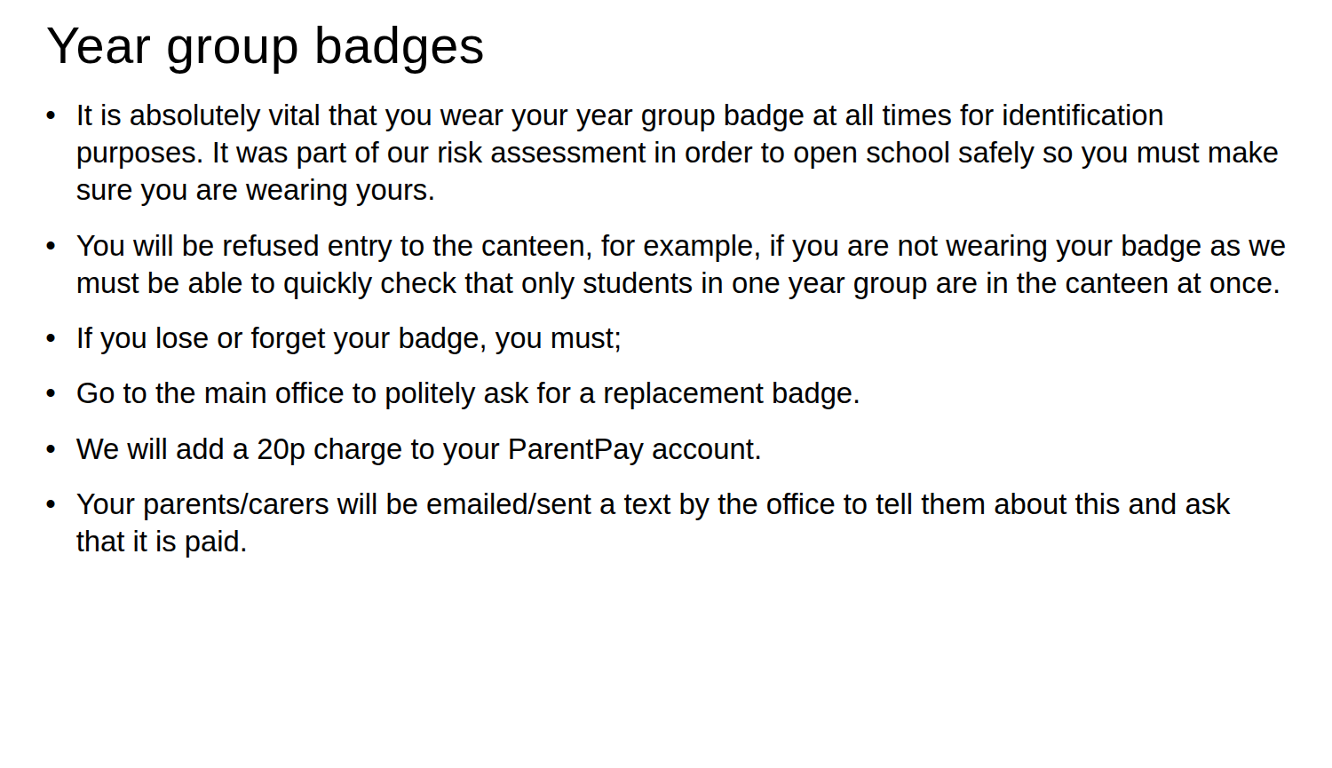Year group badges
It is absolutely vital that you wear your year group badge at all times for identification purposes. It was part of our risk assessment in order to open school safely so you must make sure you are wearing yours.
You will be refused entry to the canteen, for example, if you are not wearing your badge as we must be able to quickly check that only students in one year group are in the canteen at once.
If you lose or forget your badge, you must;
Go to the main office to politely ask for a replacement badge.
We will add a 20p charge to your ParentPay account.
Your parents/carers will be emailed/sent a text by the office to tell them about this and ask that it is paid.